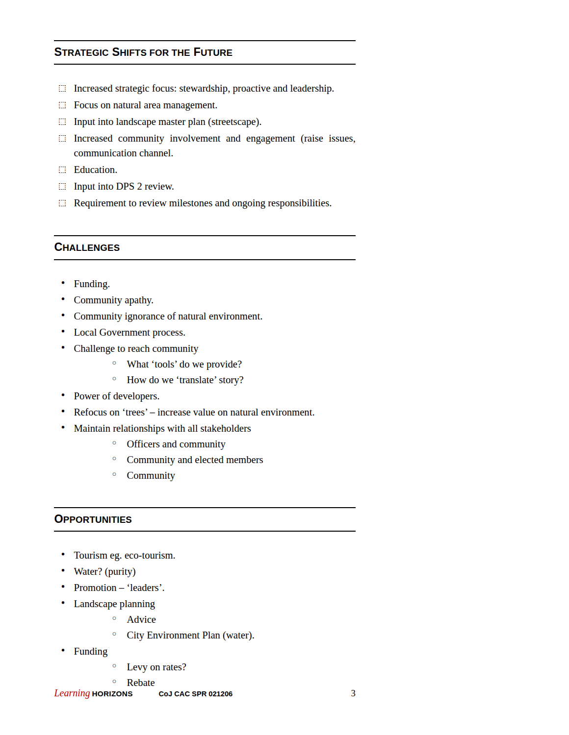STRATEGIC SHIFTS FOR THE FUTURE
Increased strategic focus: stewardship, proactive and leadership.
Focus on natural area management.
Input into landscape master plan (streetscape).
Increased community involvement and engagement (raise issues, communication channel.
Education.
Input into DPS 2 review.
Requirement to review milestones and ongoing responsibilities.
CHALLENGES
Funding.
Community apathy.
Community ignorance of natural environment.
Local Government process.
Challenge to reach community
What ‘tools’ do we provide?
How do we ‘translate’ story?
Power of developers.
Refocus on ‘trees’ – increase value on natural environment.
Maintain relationships with all stakeholders
Officers and community
Community and elected members
Community
OPPORTUNITIES
Tourism eg. eco-tourism.
Water? (purity)
Promotion – ‘leaders’.
Landscape planning
Advice
City Environment Plan (water).
Funding
Levy on rates?
Rebate
Learning HORIZONS CoJ CAC SPR 021206 3